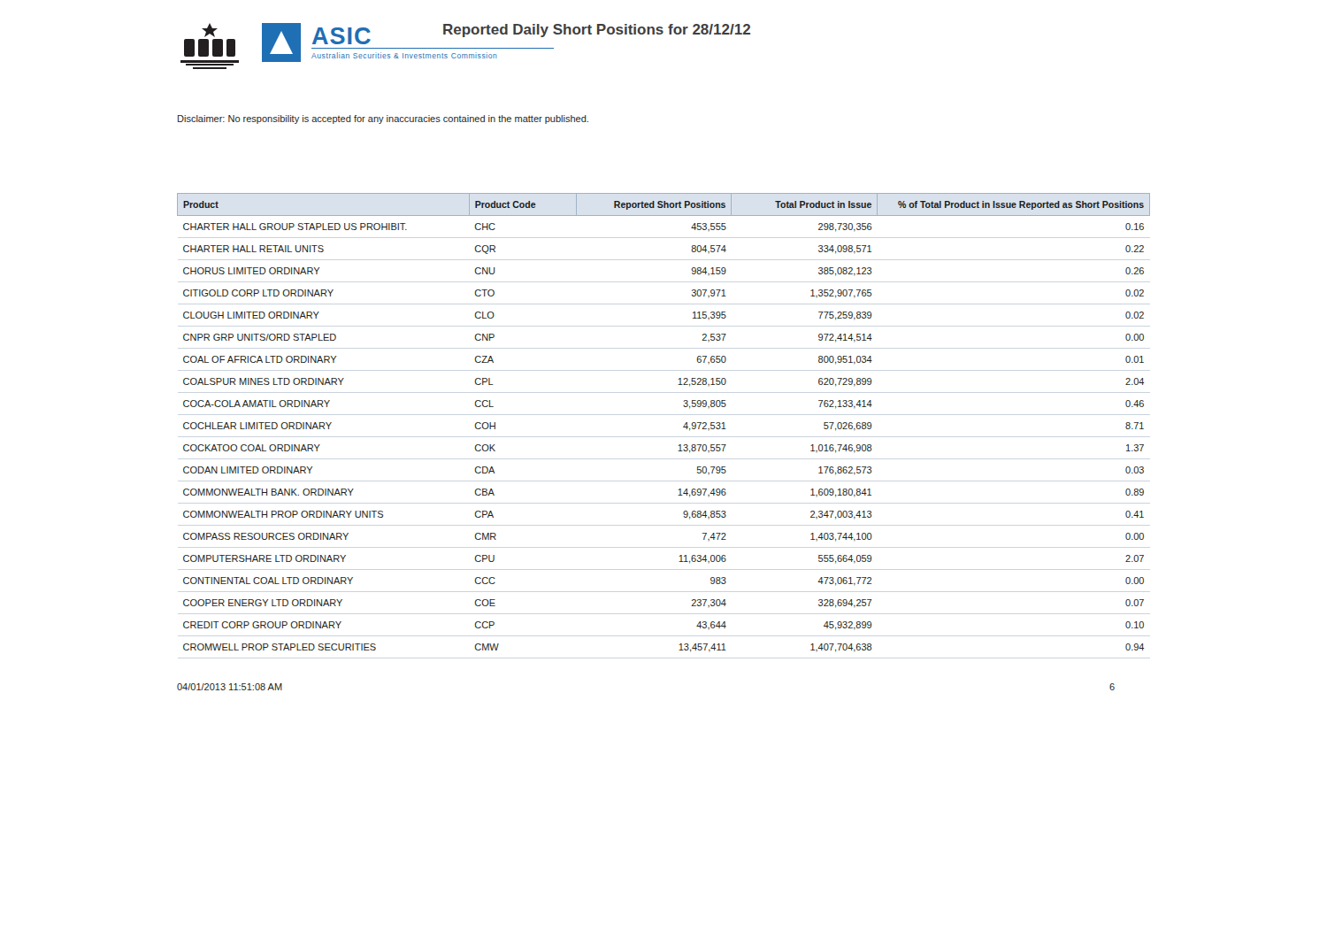ASIC
Australian Securities & Investments Commission
Reported Daily Short Positions for 28/12/12
Disclaimer: No responsibility is accepted for any inaccuracies contained in the matter published.
| Product | Product Code | Reported Short Positions | Total Product in Issue | % of Total Product in Issue Reported as Short Positions |
| --- | --- | --- | --- | --- |
| CHARTER HALL GROUP STAPLED US PROHIBIT. | CHC | 453,555 | 298,730,356 | 0.16 |
| CHARTER HALL RETAIL UNITS | CQR | 804,574 | 334,098,571 | 0.22 |
| CHORUS LIMITED ORDINARY | CNU | 984,159 | 385,082,123 | 0.26 |
| CITIGOLD CORP LTD ORDINARY | CTO | 307,971 | 1,352,907,765 | 0.02 |
| CLOUGH LIMITED ORDINARY | CLO | 115,395 | 775,259,839 | 0.02 |
| CNPR GRP UNITS/ORD STAPLED | CNP | 2,537 | 972,414,514 | 0.00 |
| COAL OF AFRICA LTD ORDINARY | CZA | 67,650 | 800,951,034 | 0.01 |
| COALSPUR MINES LTD ORDINARY | CPL | 12,528,150 | 620,729,899 | 2.04 |
| COCA-COLA AMATIL ORDINARY | CCL | 3,599,805 | 762,133,414 | 0.46 |
| COCHLEAR LIMITED ORDINARY | COH | 4,972,531 | 57,026,689 | 8.71 |
| COCKATOO COAL ORDINARY | COK | 13,870,557 | 1,016,746,908 | 1.37 |
| CODAN LIMITED ORDINARY | CDA | 50,795 | 176,862,573 | 0.03 |
| COMMONWEALTH BANK. ORDINARY | CBA | 14,697,496 | 1,609,180,841 | 0.89 |
| COMMONWEALTH PROP ORDINARY UNITS | CPA | 9,684,853 | 2,347,003,413 | 0.41 |
| COMPASS RESOURCES ORDINARY | CMR | 7,472 | 1,403,744,100 | 0.00 |
| COMPUTERSHARE LTD ORDINARY | CPU | 11,634,006 | 555,664,059 | 2.07 |
| CONTINENTAL COAL LTD ORDINARY | CCC | 983 | 473,061,772 | 0.00 |
| COOPER ENERGY LTD ORDINARY | COE | 237,304 | 328,694,257 | 0.07 |
| CREDIT CORP GROUP ORDINARY | CCP | 43,644 | 45,932,899 | 0.10 |
| CROMWELL PROP STAPLED SECURITIES | CMW | 13,457,411 | 1,407,704,638 | 0.94 |
04/01/2013 11:51:08 AM 6